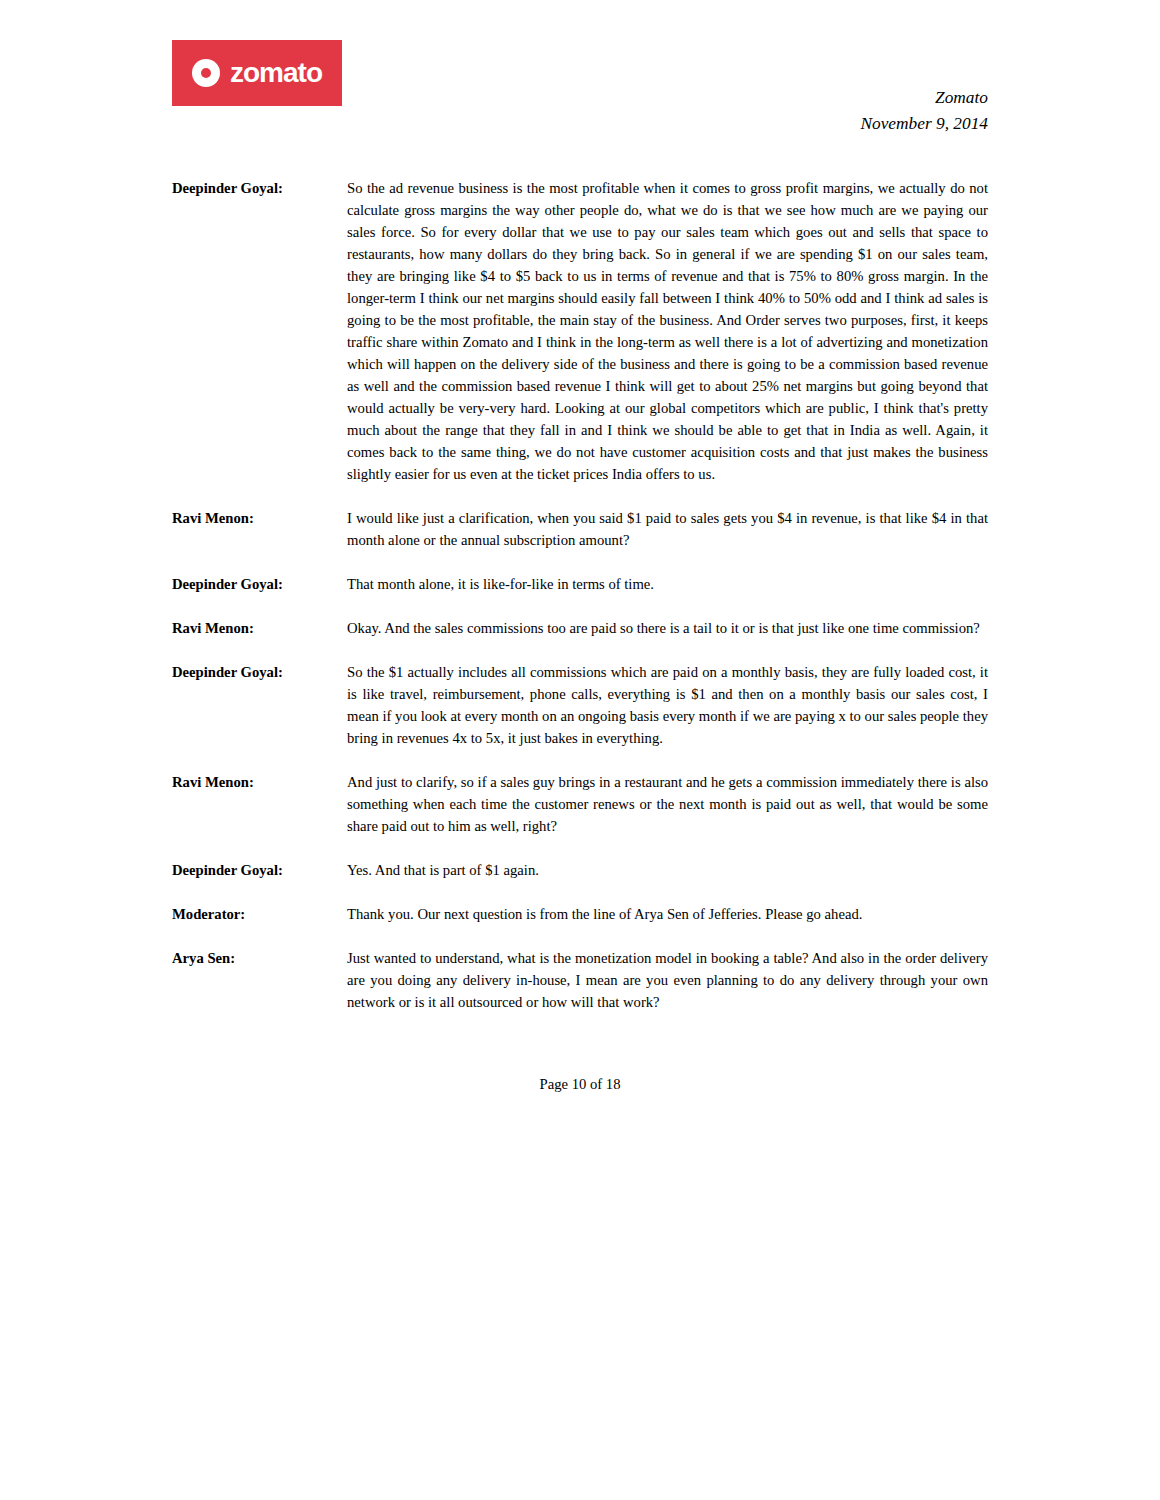zomato
Zomato
November 9, 2014
Deepinder Goyal:
So the ad revenue business is the most profitable when it comes to gross profit margins, we actually do not calculate gross margins the way other people do, what we do is that we see how much are we paying our sales force. So for every dollar that we use to pay our sales team which goes out and sells that space to restaurants, how many dollars do they bring back. So in general if we are spending $1 on our sales team, they are bringing like $4 to $5 back to us in terms of revenue and that is 75% to 80% gross margin. In the longer-term I think our net margins should easily fall between I think 40% to 50% odd and I think ad sales is going to be the most profitable, the main stay of the business. And Order serves two purposes, first, it keeps traffic share within Zomato and I think in the long-term as well there is a lot of advertizing and monetization which will happen on the delivery side of the business and there is going to be a commission based revenue as well and the commission based revenue I think will get to about 25% net margins but going beyond that would actually be very-very hard. Looking at our global competitors which are public, I think that's pretty much about the range that they fall in and I think we should be able to get that in India as well. Again, it comes back to the same thing, we do not have customer acquisition costs and that just makes the business slightly easier for us even at the ticket prices India offers to us.
Ravi Menon:
I would like just a clarification, when you said $1 paid to sales gets you $4 in revenue, is that like $4 in that month alone or the annual subscription amount?
Deepinder Goyal:
That month alone, it is like-for-like in terms of time.
Ravi Menon:
Okay. And the sales commissions too are paid so there is a tail to it or is that just like one time commission?
Deepinder Goyal:
So the $1 actually includes all commissions which are paid on a monthly basis, they are fully loaded cost, it is like travel, reimbursement, phone calls, everything is $1 and then on a monthly basis our sales cost, I mean if you look at every month on an ongoing basis every month if we are paying x to our sales people they bring in revenues 4x to 5x, it just bakes in everything.
Ravi Menon:
And just to clarify, so if a sales guy brings in a restaurant and he gets a commission immediately there is also something when each time the customer renews or the next month is paid out as well, that would be some share paid out to him as well, right?
Deepinder Goyal:
Yes. And that is part of $1 again.
Moderator:
Thank you. Our next question is from the line of Arya Sen of Jefferies. Please go ahead.
Arya Sen:
Just wanted to understand, what is the monetization model in booking a table? And also in the order delivery are you doing any delivery in-house, I mean are you even planning to do any delivery through your own network or is it all outsourced or how will that work?
Page 10 of 18